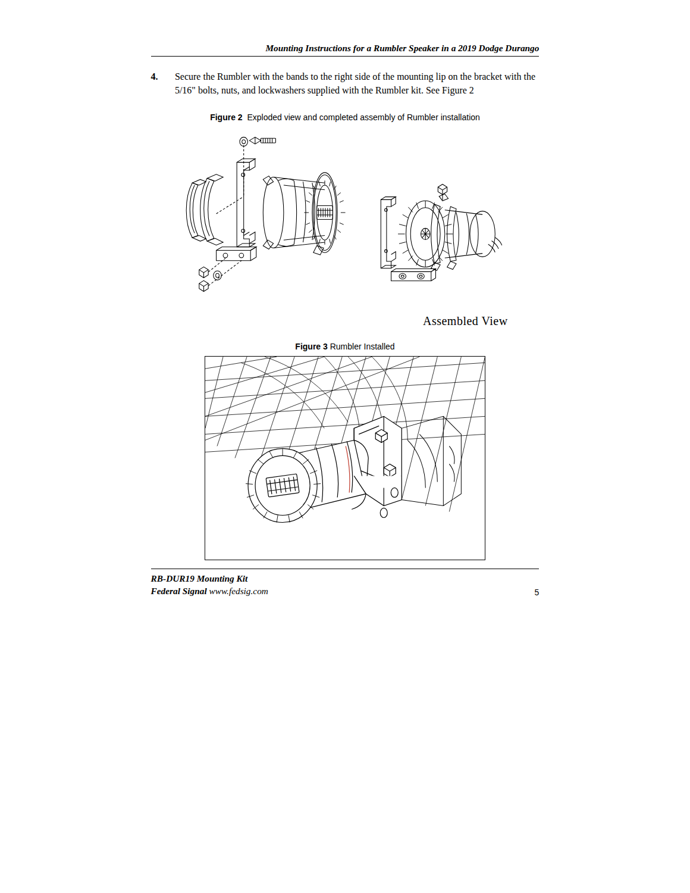Mounting Instructions for a Rumbler Speaker in a 2019 Dodge Durango
4.
Secure the Rumbler with the bands to the right side of the mounting lip on the bracket with the 5/16" bolts, nuts, and lockwashers supplied with the Rumbler kit. See Figure 2
Figure 2 Exploded view and completed assembly of Rumbler installation
Assembled View
Figure 3 Rumbler Installed
RB-DUR19 Mounting Kit
Federal Signal www.fedsig.com
5